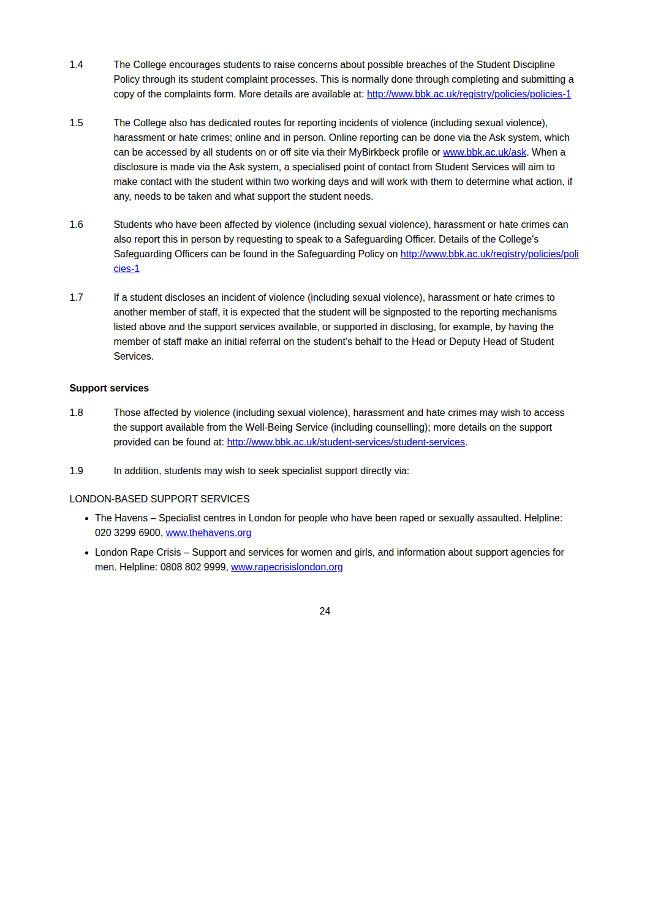1.4
The College encourages students to raise concerns about possible breaches of the Student Discipline Policy through its student complaint processes. This is normally done through completing and submitting a copy of the complaints form. More details are available at: http://www.bbk.ac.uk/registry/policies/policies-1
1.5
The College also has dedicated routes for reporting incidents of violence (including sexual violence), harassment or hate crimes; online and in person. Online reporting can be done via the Ask system, which can be accessed by all students on or off site via their MyBirkbeck profile or www.bbk.ac.uk/ask. When a disclosure is made via the Ask system, a specialised point of contact from Student Services will aim to make contact with the student within two working days and will work with them to determine what action, if any, needs to be taken and what support the student needs.
1.6
Students who have been affected by violence (including sexual violence), harassment or hate crimes can also report this in person by requesting to speak to a Safeguarding Officer. Details of the College's Safeguarding Officers can be found in the Safeguarding Policy on http://www.bbk.ac.uk/registry/policies/policies-1
1.7
If a student discloses an incident of violence (including sexual violence), harassment or hate crimes to another member of staff, it is expected that the student will be signposted to the reporting mechanisms listed above and the support services available, or supported in disclosing, for example, by having the member of staff make an initial referral on the student's behalf to the Head or Deputy Head of Student Services.
Support services
1.8
Those affected by violence (including sexual violence), harassment and hate crimes may wish to access the support available from the Well-Being Service (including counselling); more details on the support provided can be found at: http://www.bbk.ac.uk/student-services/student-services.
1.9
In addition, students may wish to seek specialist support directly via:
LONDON-BASED SUPPORT SERVICES
The Havens – Specialist centres in London for people who have been raped or sexually assaulted. Helpline: 020 3299 6900, www.thehavens.org
London Rape Crisis – Support and services for women and girls, and information about support agencies for men. Helpline: 0808 802 9999, www.rapecrisislondon.org
24